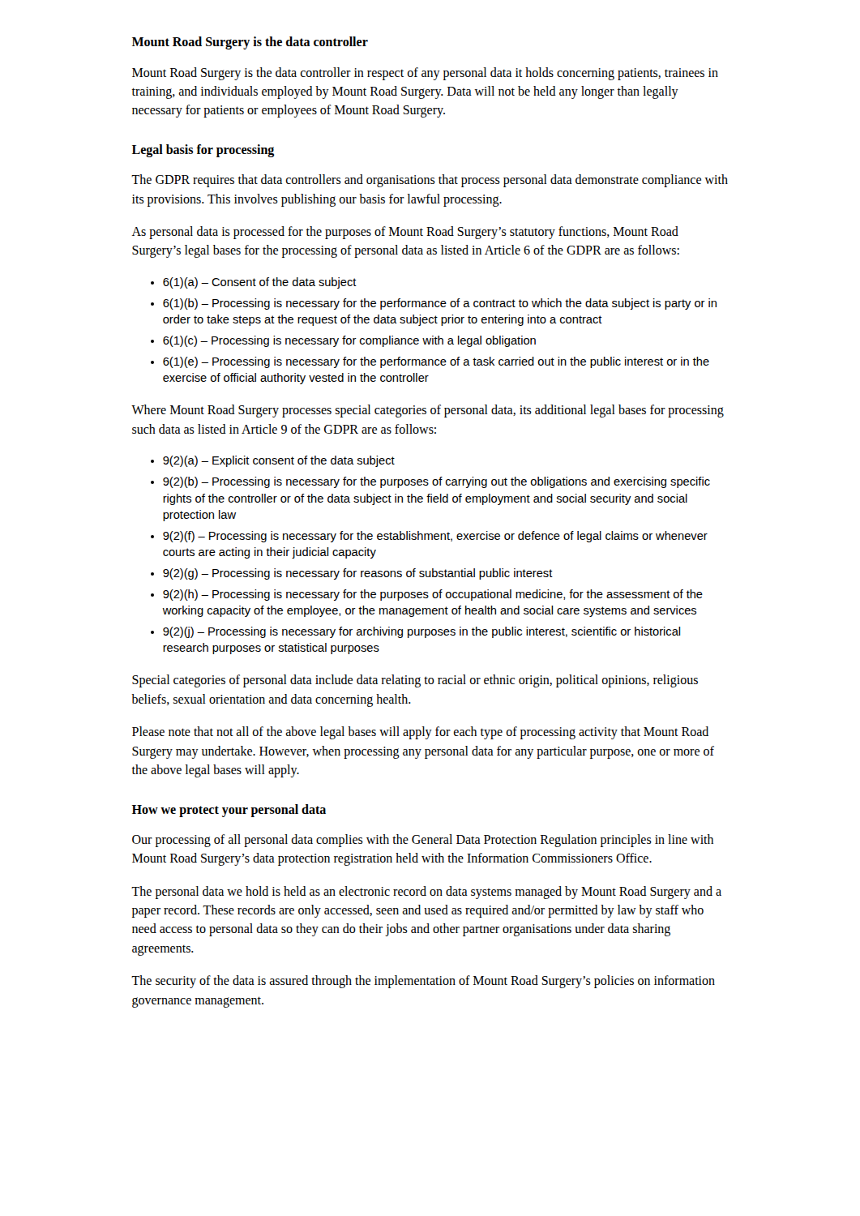Mount Road Surgery is the data controller
Mount Road Surgery is the data controller in respect of any personal data it holds concerning patients, trainees in training, and individuals employed by Mount Road Surgery. Data will not be held any longer than legally necessary for patients or employees of Mount Road Surgery.
Legal basis for processing
The GDPR requires that data controllers and organisations that process personal data demonstrate compliance with its provisions. This involves publishing our basis for lawful processing.
As personal data is processed for the purposes of Mount Road Surgery’s statutory functions, Mount Road Surgery’s legal bases for the processing of personal data as listed in Article 6 of the GDPR are as follows:
6(1)(a) – Consent of the data subject
6(1)(b) – Processing is necessary for the performance of a contract to which the data subject is party or in order to take steps at the request of the data subject prior to entering into a contract
6(1)(c) – Processing is necessary for compliance with a legal obligation
6(1)(e) – Processing is necessary for the performance of a task carried out in the public interest or in the exercise of official authority vested in the controller
Where Mount Road Surgery processes special categories of personal data, its additional legal bases for processing such data as listed in Article 9 of the GDPR are as follows:
9(2)(a) – Explicit consent of the data subject
9(2)(b) – Processing is necessary for the purposes of carrying out the obligations and exercising specific rights of the controller or of the data subject in the field of employment and social security and social protection law
9(2)(f) – Processing is necessary for the establishment, exercise or defence of legal claims or whenever courts are acting in their judicial capacity
9(2)(g) – Processing is necessary for reasons of substantial public interest
9(2)(h) – Processing is necessary for the purposes of occupational medicine, for the assessment of the working capacity of the employee, or the management of health and social care systems and services
9(2)(j) – Processing is necessary for archiving purposes in the public interest, scientific or historical research purposes or statistical purposes
Special categories of personal data include data relating to racial or ethnic origin, political opinions, religious beliefs, sexual orientation and data concerning health.
Please note that not all of the above legal bases will apply for each type of processing activity that Mount Road Surgery may undertake. However, when processing any personal data for any particular purpose, one or more of the above legal bases will apply.
How we protect your personal data
Our processing of all personal data complies with the General Data Protection Regulation principles in line with Mount Road Surgery’s data protection registration held with the Information Commissioners Office.
The personal data we hold is held as an electronic record on data systems managed by Mount Road Surgery and a paper record. These records are only accessed, seen and used as required and/or permitted by law by staff who need access to personal data so they can do their jobs and other partner organisations under data sharing agreements.
The security of the data is assured through the implementation of Mount Road Surgery’s policies on information governance management.